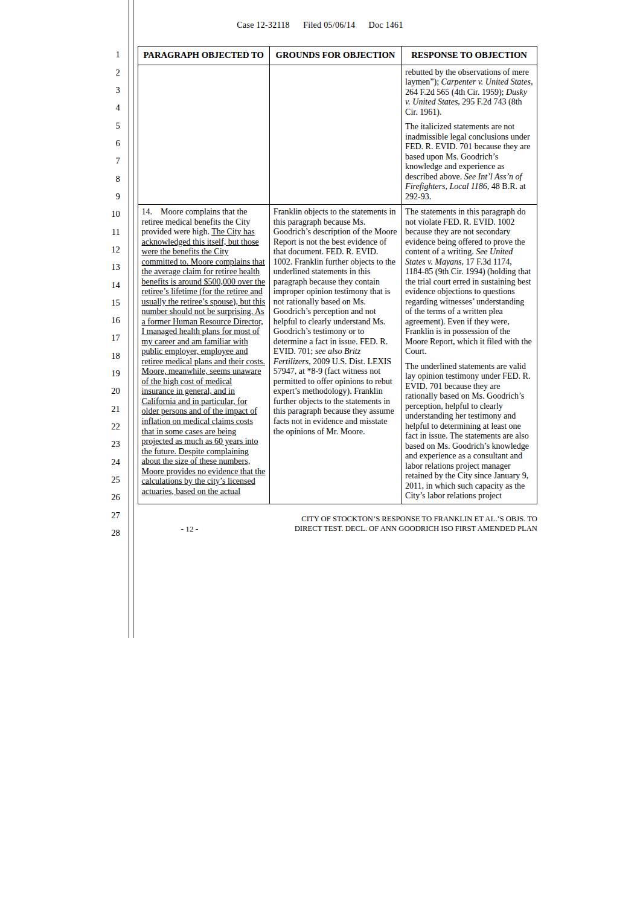Case 12-32118 Filed 05/06/14 Doc 1461
1
2
3
4
5
6
7
8
9
10
11
12
13
14
15
16
17
18
19
20
21
22
23
24
25
26
27
28
| Paragraph Objected To | Grounds for Objection | Response to Objection |
| --- | --- | --- |
| | | rebutted by the observations of mere laymen”); Carpenter v. United States , 264 F.2d 565 (4th Cir. 1959); Dusky v. United States , 295 F.2d 743 (8th Cir. 1961). The italicized statements are not inadmissible legal conclusions under F ED . R. E VID . 701 because they are based upon Ms. Goodrich’s knowledge and experience as described above. See Int’l Ass’n of Firefighters, Local 1186 , 48 B.R. at 292-93. |
| 14. Moore complains that the retiree medical benefits the City provided were high. The City has acknowledged this itself, but those were the benefits the City committed to. Moore complains that the average claim for retiree health benefits is around $500,000 over the retiree’s lifetime (for the retiree and usually the retiree’s spouse), but this number should not be surprising. As a former Human Resource Director, I managed health plans for most of my career and am familiar with public employer, employee and retiree medical plans and their costs. Moore, meanwhile, seems unaware of the high cost of medical insurance in general, and in California and in particular, for older persons and of the impact of inflation on medical claims costs that in some cases are being projected as much as 60 years into the future. Despite complaining about the size of these numbers, Moore provides no evidence that the calculations by the city’s licensed actuaries, based on the actual | Franklin objects to the statements in this paragraph because Ms. Goodrich’s description of the Moore Report is not the best evidence of that document. F ED . R. E VID . 1002. Franklin further objects to the underlined statements in this paragraph because they contain improper opinion testimony that is not rationally based on Ms. Goodrich’s perception and not helpful to clearly understand Ms. Goodrich’s testimony or to determine a fact in issue. F ED . R. E VID . 701; see also Britz Fertilizers , 2009 U.S. Dist. LEXIS 57947, at *8-9 (fact witness not permitted to offer opinions to rebut expert’s methodology). Franklin further objects to the statements in this paragraph because they assume facts not in evidence and misstate the opinions of Mr. Moore. | The statements in this paragraph do not violate F ED . R. E VID . 1002 because they are not secondary evidence being offered to prove the content of a writing. See United States v. Mayans , 17 F.3d 1174, 1184-85 (9th Cir. 1994) (holding that the trial court erred in sustaining best evidence objections to questions regarding witnesses’ understanding of the terms of a written plea agreement). Even if they were, Franklin is in possession of the Moore Report, which it filed with the Court. The underlined statements are valid lay opinion testimony under F ED . R. E VID . 701 because they are rationally based on Ms. Goodrich’s perception, helpful to clearly understanding her testimony and helpful to determining at least one fact in issue. The statements are also based on Ms. Goodrich’s knowledge and experience as a consultant and labor relations project manager retained by the City since January 9, 2011, in which such capacity as the City’s labor relations project |
- 12 -
City of Stockton’s Response to Franklin et al.’s Objs. to Direct Test. Decl. of Ann Goodrich ISO First Amended Plan